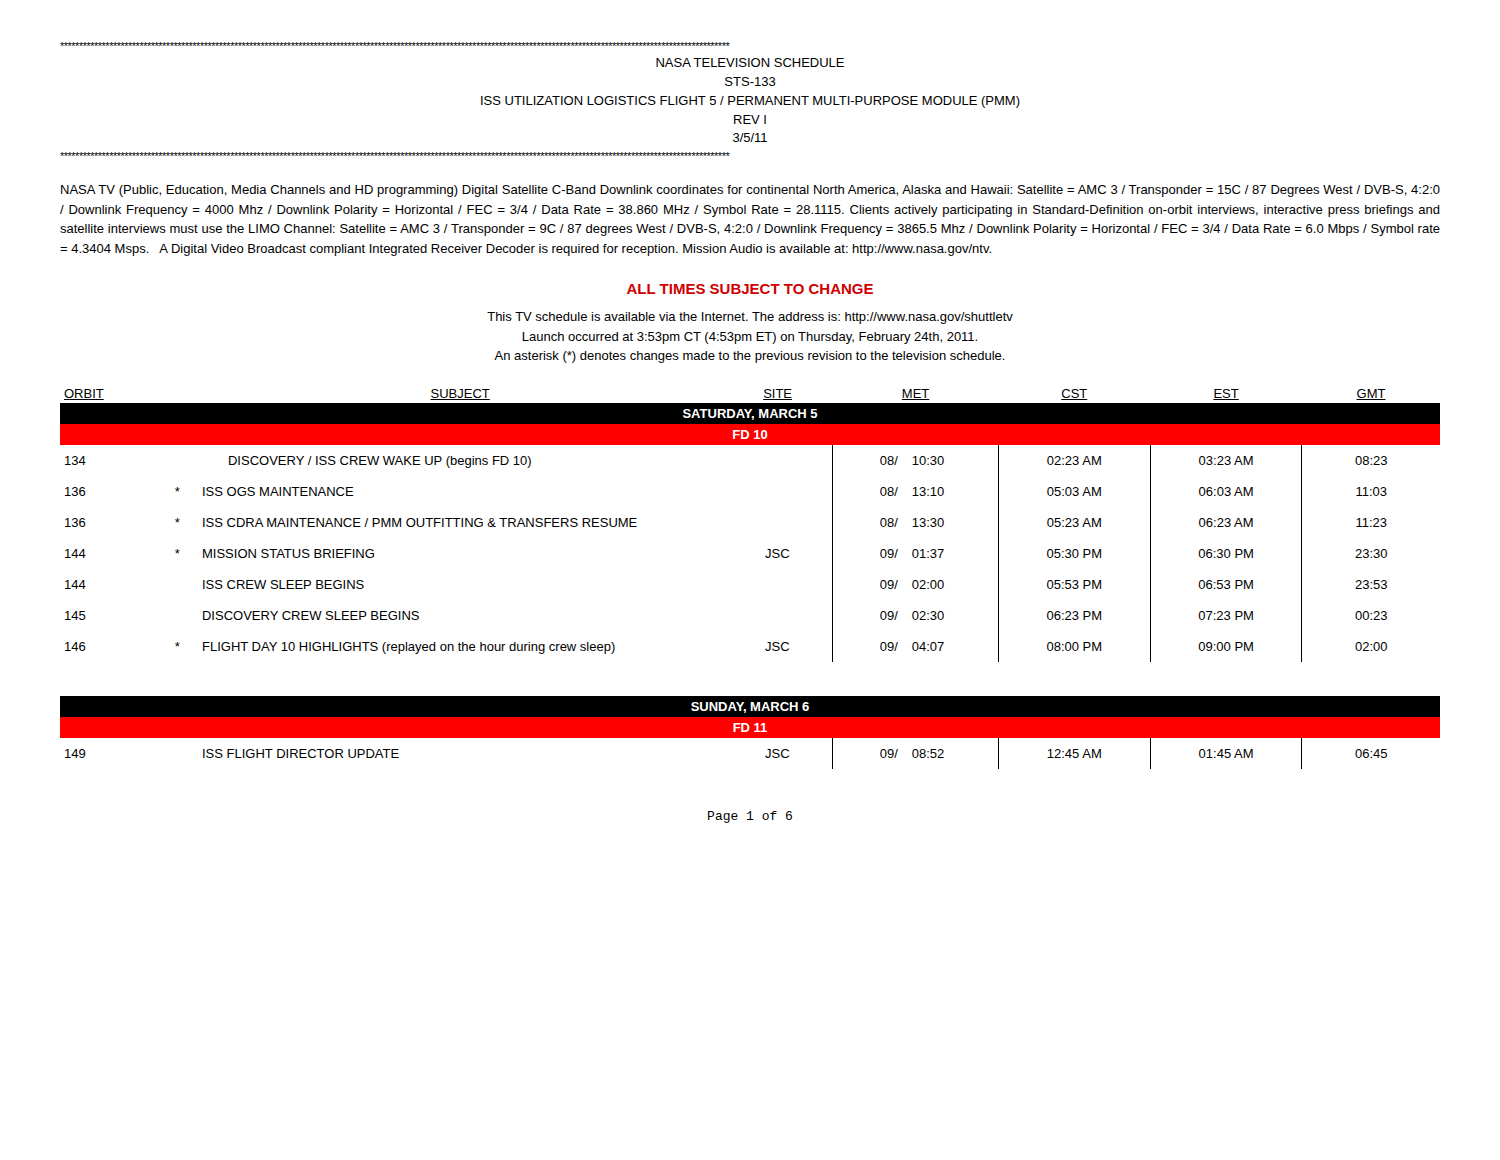*********************************************************************************************************************************************************************************
NASA TELEVISION SCHEDULE
STS-133
ISS UTILIZATION LOGISTICS FLIGHT 5 / PERMANENT MULTI-PURPOSE MODULE (PMM)
REV I
3/5/11
*********************************************************************************************************************************************************************************
NASA TV (Public, Education, Media Channels and HD programming) Digital Satellite C-Band Downlink coordinates for continental North America, Alaska and Hawaii: Satellite = AMC 3 / Transponder = 15C / 87 Degrees West / DVB-S, 4:2:0 / Downlink Frequency = 4000 Mhz / Downlink Polarity = Horizontal / FEC = 3/4 / Data Rate = 38.860 MHz / Symbol Rate = 28.1115. Clients actively participating in Standard-Definition on-orbit interviews, interactive press briefings and satellite interviews must use the LIMO Channel: Satellite = AMC 3 / Transponder = 9C / 87 degrees West / DVB-S, 4:2:0 / Downlink Frequency = 3865.5 Mhz / Downlink Polarity = Horizontal / FEC = 3/4 / Data Rate = 6.0 Mbps / Symbol rate = 4.3404 Msps. A Digital Video Broadcast compliant Integrated Receiver Decoder is required for reception. Mission Audio is available at: http://www.nasa.gov/ntv.
ALL TIMES SUBJECT TO CHANGE
This TV schedule is available via the Internet. The address is: http://www.nasa.gov/shuttletv
Launch occurred at 3:53pm CT (4:53pm ET) on Thursday, February 24th, 2011.
An asterisk (*) denotes changes made to the previous revision to the television schedule.
| ORBIT | | SUBJECT | SITE | MET | CST | EST | GMT |
| --- | --- | --- | --- | --- | --- | --- | --- |
| SATURDAY, MARCH 5 |
| FD 10 |
| 134 | | DISCOVERY / ISS CREW WAKE UP (begins FD 10) | | 08/ | 10:30 | 02:23 AM | 03:23 AM | 08:23 |
| 136 | * | ISS OGS MAINTENANCE | | 08/ | 13:10 | 05:03 AM | 06:03 AM | 11:03 |
| 136 | * | ISS CDRA MAINTENANCE / PMM OUTFITTING & TRANSFERS RESUME | | 08/ | 13:30 | 05:23 AM | 06:23 AM | 11:23 |
| 144 | * | MISSION STATUS BRIEFING | JSC | 09/ | 01:37 | 05:30 PM | 06:30 PM | 23:30 |
| 144 | | ISS CREW SLEEP BEGINS | | 09/ | 02:00 | 05:53 PM | 06:53 PM | 23:53 |
| 145 | | DISCOVERY CREW SLEEP BEGINS | | 09/ | 02:30 | 06:23 PM | 07:23 PM | 00:23 |
| 146 | * | FLIGHT DAY 10 HIGHLIGHTS (replayed on the hour during crew sleep) | JSC | 09/ | 04:07 | 08:00 PM | 09:00 PM | 02:00 |
| SUNDAY, MARCH 6 |
| FD 11 |
| 149 | | ISS FLIGHT DIRECTOR UPDATE | JSC | 09/ | 08:52 | 12:45 AM | 01:45 AM | 06:45 |
Page 1 of 6